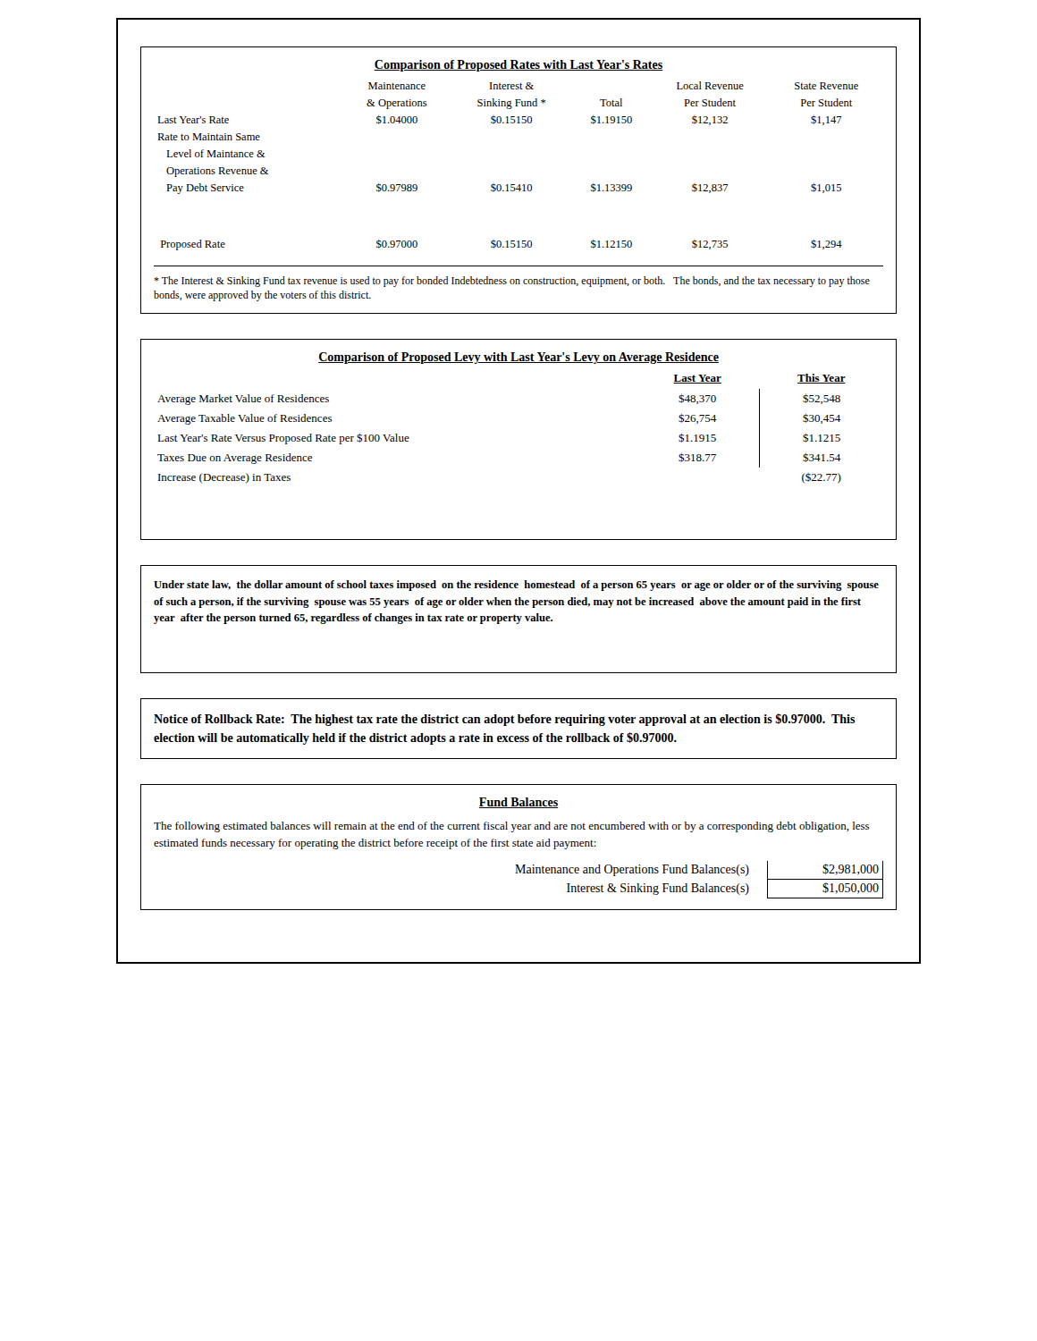Comparison of Proposed Rates with Last Year's Rates
| | Maintenance | Interest & | | Local Revenue | State Revenue |
| --- | --- | --- | --- | --- | --- |
| | & Operations | Sinking Fund * | Total | Per Student | Per Student |
| Last Year's Rate | $1.04000 | $0.15150 | $1.19150 | $12,132 | $1,147 |
| Rate to Maintain Same | | | | | |
| Level of Maintance & | | | | | |
| Operations Revenue & | | | | | |
| Pay Debt Service | $0.97989 | $0.15410 | $1.13399 | $12,837 | $1,015 |
| Proposed Rate | $0.97000 | $0.15150 | $1.12150 | $12,735 | $1,294 |
* The Interest & Sinking Fund tax revenue is used to pay for bonded Indebtedness on construction, equipment, or both. The bonds, and the tax necessary to pay those bonds, were approved by the voters of this district.
Comparison of Proposed Levy with Last Year's Levy on Average Residence
| | Last Year | This Year |
| --- | --- | --- |
| Average Market Value of Residences | $48,370 | $52,548 |
| Average Taxable Value of Residences | $26,754 | $30,454 |
| Last Year's Rate Versus Proposed Rate per $100 Value | $1.1915 | $1.1215 |
| Taxes Due on Average Residence | $318.77 | $341.54 |
| Increase (Decrease) in Taxes | | ($22.77) |
Under state law, the dollar amount of school taxes imposed on the residence homestead of a person 65 years or age or older or of the surviving spouse of such a person, if the surviving spouse was 55 years of age or older when the person died, may not be increased above the amount paid in the first year after the person turned 65, regardless of changes in tax rate or property value.
Notice of Rollback Rate: The highest tax rate the district can adopt before requiring voter approval at an election is $0.97000. This election will be automatically held if the district adopts a rate in excess of the rollback of $0.97000.
Fund Balances
The following estimated balances will remain at the end of the current fiscal year and are not encumbered with or by a corresponding debt obligation, less estimated funds necessary for operating the district before receipt of the first state aid payment:
| Maintenance and Operations Fund Balances(s) | $2,981,000 |
| Interest & Sinking Fund Balances(s) | $1,050,000 |